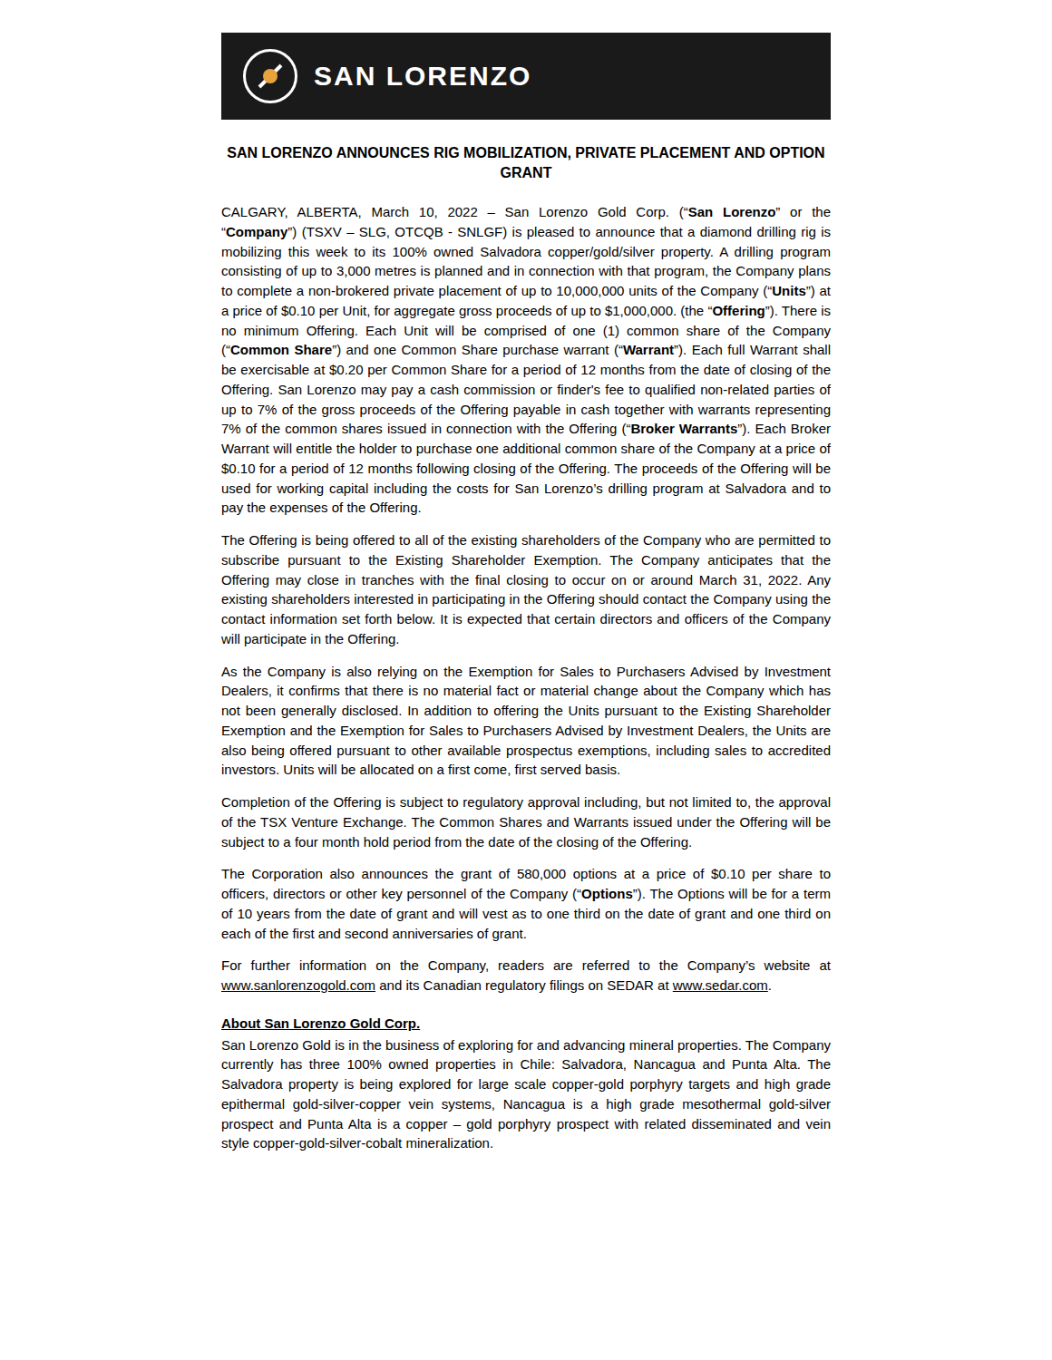SAN LORENZO
SAN LORENZO ANNOUNCES RIG MOBILIZATION, PRIVATE PLACEMENT AND OPTION GRANT
CALGARY, ALBERTA, March 10, 2022 – San Lorenzo Gold Corp. (“San Lorenzo” or the “Company”) (TSXV – SLG, OTCQB - SNLGF) is pleased to announce that a diamond drilling rig is mobilizing this week to its 100% owned Salvadora copper/gold/silver property. A drilling program consisting of up to 3,000 metres is planned and in connection with that program, the Company plans to complete a non-brokered private placement of up to 10,000,000 units of the Company (“Units”) at a price of $0.10 per Unit, for aggregate gross proceeds of up to $1,000,000. (the “Offering”). There is no minimum Offering. Each Unit will be comprised of one (1) common share of the Company (“Common Share”) and one Common Share purchase warrant (“Warrant”). Each full Warrant shall be exercisable at $0.20 per Common Share for a period of 12 months from the date of closing of the Offering. San Lorenzo may pay a cash commission or finder's fee to qualified non-related parties of up to 7% of the gross proceeds of the Offering payable in cash together with warrants representing 7% of the common shares issued in connection with the Offering (“Broker Warrants”). Each Broker Warrant will entitle the holder to purchase one additional common share of the Company at a price of $0.10 for a period of 12 months following closing of the Offering. The proceeds of the Offering will be used for working capital including the costs for San Lorenzo’s drilling program at Salvadora and to pay the expenses of the Offering.
The Offering is being offered to all of the existing shareholders of the Company who are permitted to subscribe pursuant to the Existing Shareholder Exemption. The Company anticipates that the Offering may close in tranches with the final closing to occur on or around March 31, 2022. Any existing shareholders interested in participating in the Offering should contact the Company using the contact information set forth below. It is expected that certain directors and officers of the Company will participate in the Offering.
As the Company is also relying on the Exemption for Sales to Purchasers Advised by Investment Dealers, it confirms that there is no material fact or material change about the Company which has not been generally disclosed. In addition to offering the Units pursuant to the Existing Shareholder Exemption and the Exemption for Sales to Purchasers Advised by Investment Dealers, the Units are also being offered pursuant to other available prospectus exemptions, including sales to accredited investors. Units will be allocated on a first come, first served basis.
Completion of the Offering is subject to regulatory approval including, but not limited to, the approval of the TSX Venture Exchange. The Common Shares and Warrants issued under the Offering will be subject to a four month hold period from the date of the closing of the Offering.
The Corporation also announces the grant of 580,000 options at a price of $0.10 per share to officers, directors or other key personnel of the Company (“Options”). The Options will be for a term of 10 years from the date of grant and will vest as to one third on the date of grant and one third on each of the first and second anniversaries of grant.
For further information on the Company, readers are referred to the Company’s website at www.sanlorenzogold.com and its Canadian regulatory filings on SEDAR at www.sedar.com.
About San Lorenzo Gold Corp.
San Lorenzo Gold is in the business of exploring for and advancing mineral properties. The Company currently has three 100% owned properties in Chile: Salvadora, Nancagua and Punta Alta. The Salvadora property is being explored for large scale copper-gold porphyry targets and high grade epithermal gold-silver-copper vein systems, Nancagua is a high grade mesothermal gold-silver prospect and Punta Alta is a copper – gold porphyry prospect with related disseminated and vein style copper-gold-silver-cobalt mineralization.